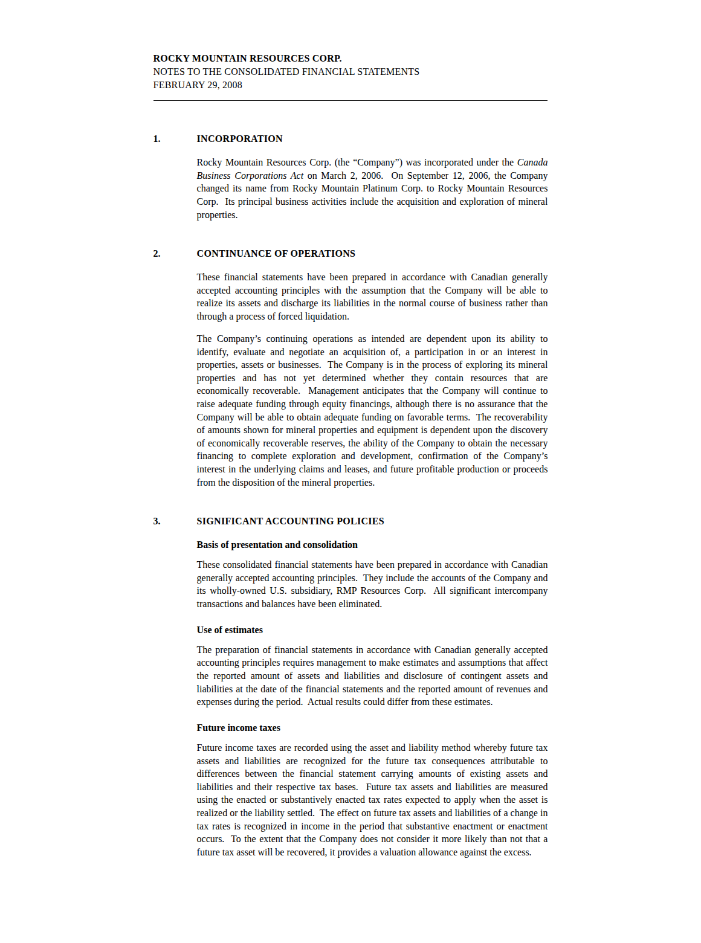ROCKY MOUNTAIN RESOURCES CORP.
NOTES TO THE CONSOLIDATED FINANCIAL STATEMENTS
FEBRUARY 29, 2008
1.
INCORPORATION
Rocky Mountain Resources Corp. (the “Company”) was incorporated under the Canada Business Corporations Act on March 2, 2006. On September 12, 2006, the Company changed its name from Rocky Mountain Platinum Corp. to Rocky Mountain Resources Corp. Its principal business activities include the acquisition and exploration of mineral properties.
2.
CONTINUANCE OF OPERATIONS
These financial statements have been prepared in accordance with Canadian generally accepted accounting principles with the assumption that the Company will be able to realize its assets and discharge its liabilities in the normal course of business rather than through a process of forced liquidation.
The Company’s continuing operations as intended are dependent upon its ability to identify, evaluate and negotiate an acquisition of, a participation in or an interest in properties, assets or businesses. The Company is in the process of exploring its mineral properties and has not yet determined whether they contain resources that are economically recoverable. Management anticipates that the Company will continue to raise adequate funding through equity financings, although there is no assurance that the Company will be able to obtain adequate funding on favorable terms. The recoverability of amounts shown for mineral properties and equipment is dependent upon the discovery of economically recoverable reserves, the ability of the Company to obtain the necessary financing to complete exploration and development, confirmation of the Company’s interest in the underlying claims and leases, and future profitable production or proceeds from the disposition of the mineral properties.
3.
SIGNIFICANT ACCOUNTING POLICIES
Basis of presentation and consolidation
These consolidated financial statements have been prepared in accordance with Canadian generally accepted accounting principles. They include the accounts of the Company and its wholly-owned U.S. subsidiary, RMP Resources Corp. All significant intercompany transactions and balances have been eliminated.
Use of estimates
The preparation of financial statements in accordance with Canadian generally accepted accounting principles requires management to make estimates and assumptions that affect the reported amount of assets and liabilities and disclosure of contingent assets and liabilities at the date of the financial statements and the reported amount of revenues and expenses during the period. Actual results could differ from these estimates.
Future income taxes
Future income taxes are recorded using the asset and liability method whereby future tax assets and liabilities are recognized for the future tax consequences attributable to differences between the financial statement carrying amounts of existing assets and liabilities and their respective tax bases. Future tax assets and liabilities are measured using the enacted or substantively enacted tax rates expected to apply when the asset is realized or the liability settled. The effect on future tax assets and liabilities of a change in tax rates is recognized in income in the period that substantive enactment or enactment occurs. To the extent that the Company does not consider it more likely than not that a future tax asset will be recovered, it provides a valuation allowance against the excess.